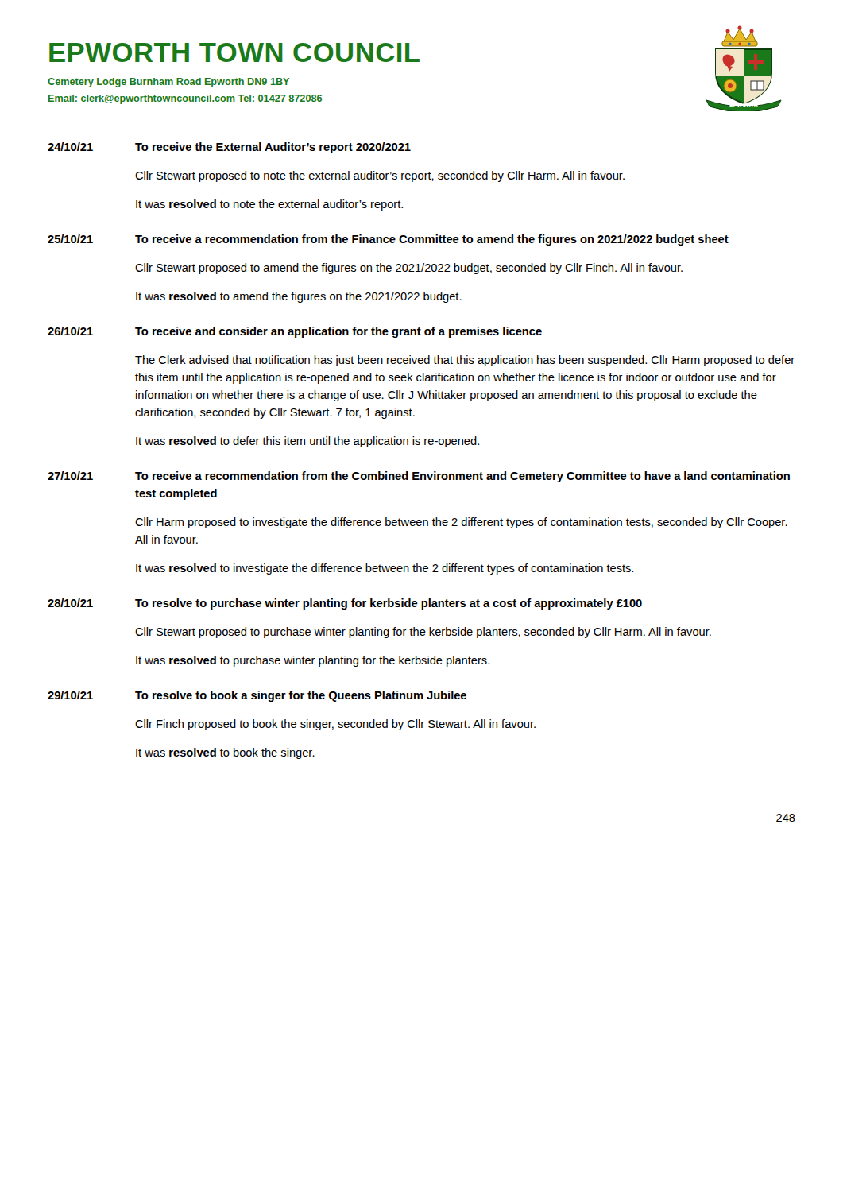EPWORTH TOWN COUNCIL
Cemetery Lodge Burnham Road Epworth DN9 1BY
Email: clerk@epworthtowncouncil.com Tel: 01427 872086
EPWORTH
24/10/21
To receive the External Auditor’s report 2020/2021
Cllr Stewart proposed to note the external auditor’s report, seconded by Cllr Harm. All in favour.
It was resolved to note the external auditor’s report.
25/10/21
To receive a recommendation from the Finance Committee to amend the figures on 2021/2022 budget sheet
Cllr Stewart proposed to amend the figures on the 2021/2022 budget, seconded by Cllr Finch. All in favour.
It was resolved to amend the figures on the 2021/2022 budget.
26/10/21
To receive and consider an application for the grant of a premises licence
The Clerk advised that notification has just been received that this application has been suspended. Cllr Harm proposed to defer this item until the application is re-opened and to seek clarification on whether the licence is for indoor or outdoor use and for information on whether there is a change of use. Cllr J Whittaker proposed an amendment to this proposal to exclude the clarification, seconded by Cllr Stewart. 7 for, 1 against.
It was resolved to defer this item until the application is re-opened.
27/10/21
To receive a recommendation from the Combined Environment and Cemetery Committee to have a land contamination test completed
Cllr Harm proposed to investigate the difference between the 2 different types of contamination tests, seconded by Cllr Cooper. All in favour.
It was resolved to investigate the difference between the 2 different types of contamination tests.
28/10/21
To resolve to purchase winter planting for kerbside planters at a cost of approximately £100
Cllr Stewart proposed to purchase winter planting for the kerbside planters, seconded by Cllr Harm. All in favour.
It was resolved to purchase winter planting for the kerbside planters.
29/10/21
To resolve to book a singer for the Queens Platinum Jubilee
Cllr Finch proposed to book the singer, seconded by Cllr Stewart. All in favour.
It was resolved to book the singer.
248